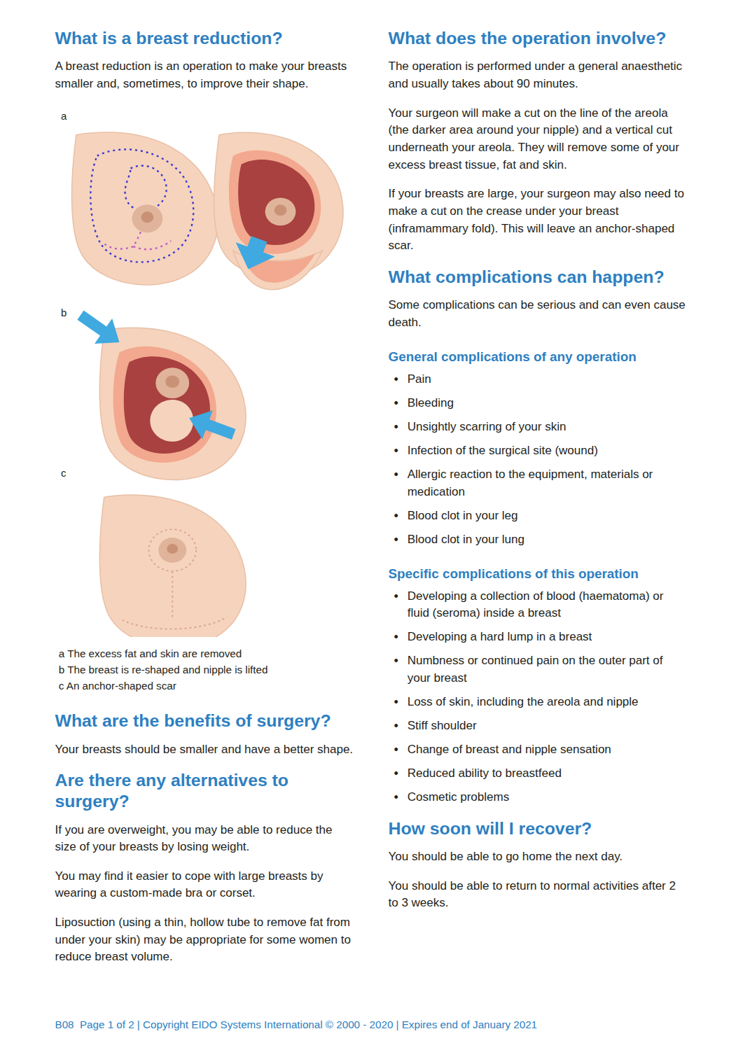What is a breast reduction?
A breast reduction is an operation to make your breasts smaller and, sometimes, to improve their shape.
a b c
a The excess fat and skin are removed
b The breast is re-shaped and nipple is lifted
c An anchor-shaped scar
What are the benefits of surgery?
Your breasts should be smaller and have a better shape.
Are there any alternatives to surgery?
If you are overweight, you may be able to reduce the size of your breasts by losing weight.
You may find it easier to cope with large breasts by wearing a custom-made bra or corset.
Liposuction (using a thin, hollow tube to remove fat from under your skin) may be appropriate for some women to reduce breast volume.
What does the operation involve?
The operation is performed under a general anaesthetic and usually takes about 90 minutes.
Your surgeon will make a cut on the line of the areola (the darker area around your nipple) and a vertical cut underneath your areola. They will remove some of your excess breast tissue, fat and skin.
If your breasts are large, your surgeon may also need to make a cut on the crease under your breast (inframammary fold). This will leave an anchor-shaped scar.
What complications can happen?
Some complications can be serious and can even cause death.
General complications of any operation
Pain
Bleeding
Unsightly scarring of your skin
Infection of the surgical site (wound)
Allergic reaction to the equipment, materials or medication
Blood clot in your leg
Blood clot in your lung
Specific complications of this operation
Developing a collection of blood (haematoma) or fluid (seroma) inside a breast
Developing a hard lump in a breast
Numbness or continued pain on the outer part of your breast
Loss of skin, including the areola and nipple
Stiff shoulder
Change of breast and nipple sensation
Reduced ability to breastfeed
Cosmetic problems
How soon will I recover?
You should be able to go home the next day.
You should be able to return to normal activities after 2 to 3 weeks.
B08 Page 1 of 2 | Copyright EIDO Systems International © 2000 - 2020 | Expires end of January 2021